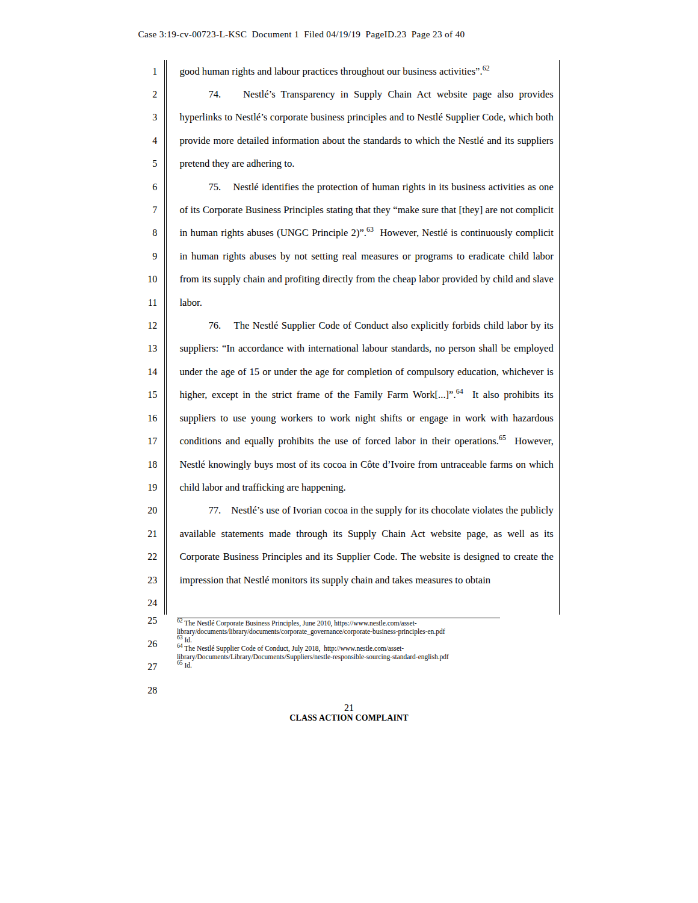Case 3:19-cv-00723-L-KSC Document 1 Filed 04/19/19 PageID.23 Page 23 of 40
1
2
3
4
5
6
7
8
9
10
11
12
13
14
15
16
17
18
19
20
21
22
23
24
good human rights and labour practices throughout our business activities”.62
74. Nestlé’s Transparency in Supply Chain Act website page also provides hyperlinks to Nestlé’s corporate business principles and to Nestlé Supplier Code, which both provide more detailed information about the standards to which the Nestlé and its suppliers pretend they are adhering to.
75. Nestlé identifies the protection of human rights in its business activities as one of its Corporate Business Principles stating that they “make sure that [they] are not complicit in human rights abuses (UNGC Principle 2)”.63 However, Nestlé is continuously complicit in human rights abuses by not setting real measures or programs to eradicate child labor from its supply chain and profiting directly from the cheap labor provided by child and slave labor.
76. The Nestlé Supplier Code of Conduct also explicitly forbids child labor by its suppliers: “In accordance with international labour standards, no person shall be employed under the age of 15 or under the age for completion of compulsory education, whichever is higher, except in the strict frame of the Family Farm Work[...]”.64 It also prohibits its suppliers to use young workers to work night shifts or engage in work with hazardous conditions and equally prohibits the use of forced labor in their operations.65 However, Nestlé knowingly buys most of its cocoa in Côte d’Ivoire from untraceable farms on which child labor and trafficking are happening.
77. Nestlé’s use of Ivorian cocoa in the supply for its chocolate violates the publicly available statements made through its Supply Chain Act website page, as well as its Corporate Business Principles and its Supplier Code. The website is designed to create the impression that Nestlé monitors its supply chain and takes measures to obtain
25
26
27
28
62 The Nestlé Corporate Business Principles, June 2010, https://www.nestle.com/asset-library/documents/library/documents/corporate_governance/corporate-business-principles-en.pdf
63 Id.
64 The Nestlé Supplier Code of Conduct, July 2018, http://www.nestle.com/asset-library/Documents/Library/Documents/Suppliers/nestle-responsible-sourcing-standard-english.pdf
65 Id.
21
CLASS ACTION COMPLAINT